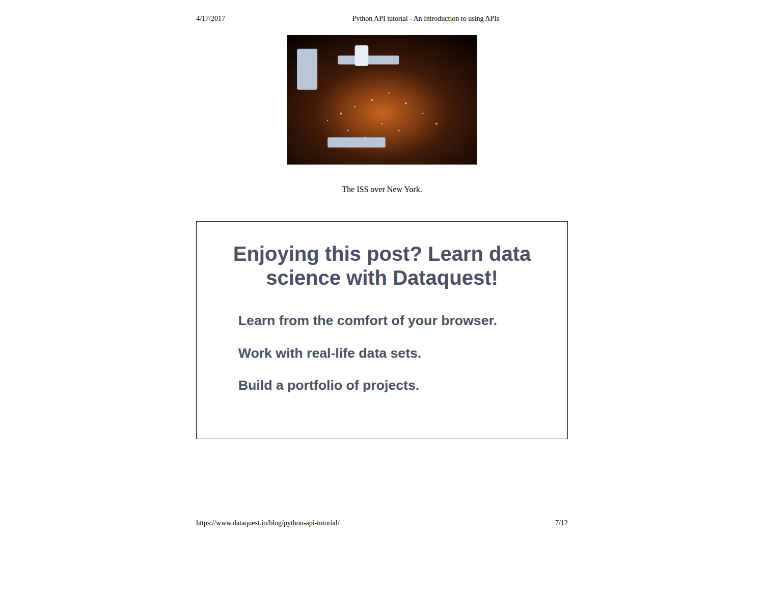4/17/2017 Python API tutorial - An Introduction to using APIs
The ISS over New York.
Enjoying this post? Learn data science with Dataquest!
Learn from the comfort of your browser.
Work with real-life data sets.
Build a portfolio of projects.
https://www.dataquest.io/blog/python-api-tutorial/ 7/12